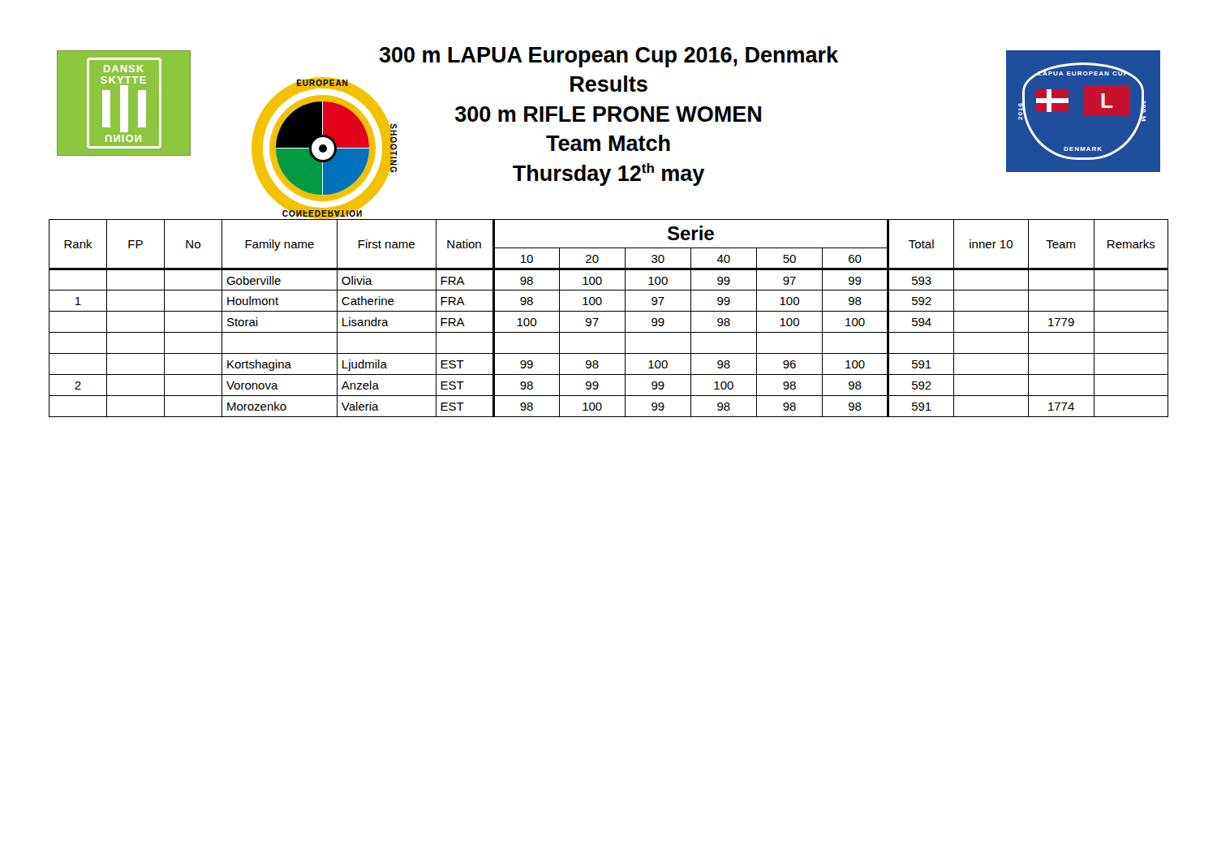DANSK SKYTTE
UNION
EUROPEAN SHOOTING CONFEDERATION
300 m LAPUA European Cup 2016, Denmark
Results
300 m RIFLE PRONE WOMEN
Team Match
Thursday 12th may
LAPUA EUROPEAN CUP
2016
300 M
L
DENMARK
| Rank | FP | No | Family name | First name | Nation | Serie | Total | inner 10 | Team | Remarks |
| --- | --- | --- | --- | --- | --- | --- | --- | --- | --- | --- |
| 10 | 20 | 30 | 40 | 50 | 60 |
| | | | Goberville | Olivia | FRA | 98 | 100 | 100 | 99 | 97 | 99 | 593 | | | |
| 1 | | | Houlmont | Catherine | FRA | 98 | 100 | 97 | 99 | 100 | 98 | 592 | | | |
| | | | Storai | Lisandra | FRA | 100 | 97 | 99 | 98 | 100 | 100 | 594 | | 1779 | |
| | | | Kortshagina | Ljudmila | EST | 99 | 98 | 100 | 98 | 96 | 100 | 591 | | | |
| 2 | | | Voronova | Anzela | EST | 98 | 99 | 99 | 100 | 98 | 98 | 592 | | | |
| | | | Morozenko | Valeria | EST | 98 | 100 | 99 | 98 | 98 | 98 | 591 | | 1774 | |